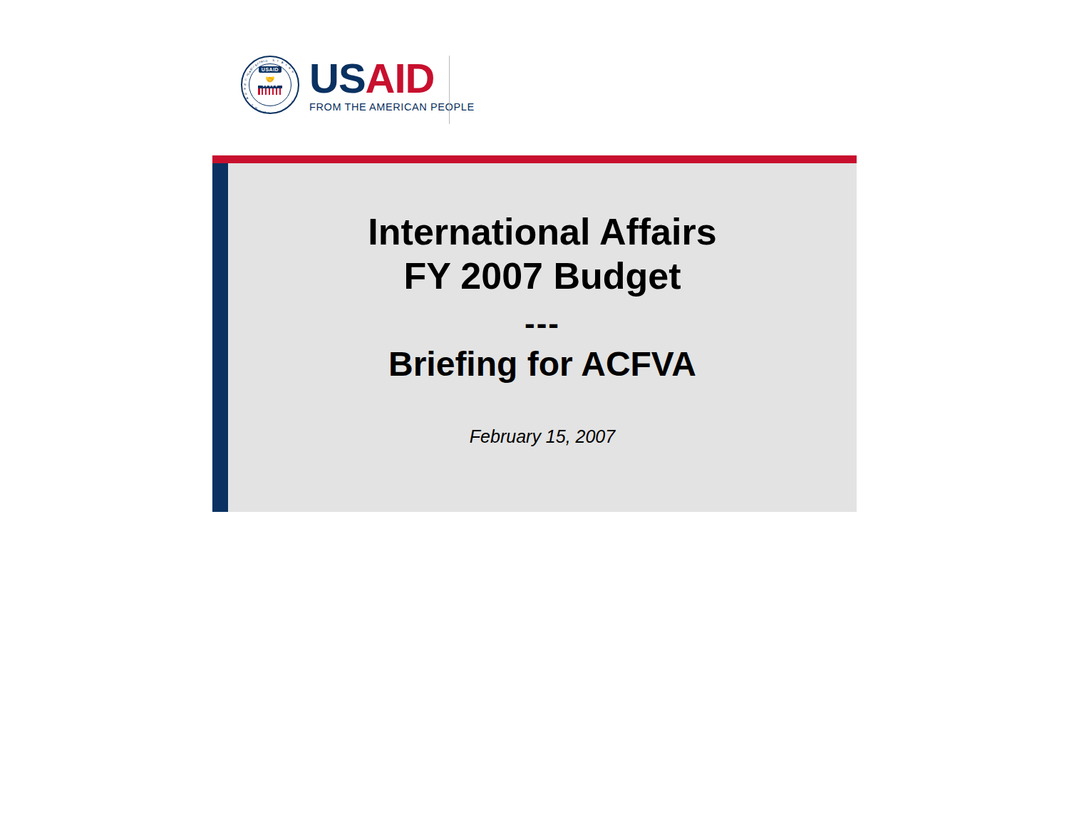U N I T E D S T A T E S D E V E L O P M E N T A G E N C Y ★ I N T L
USAID
🤝
US AID
FROM THE AMERICAN PEOPLE
International Affairs
FY 2007 Budget
---
Briefing for ACFVA
February 15, 2007